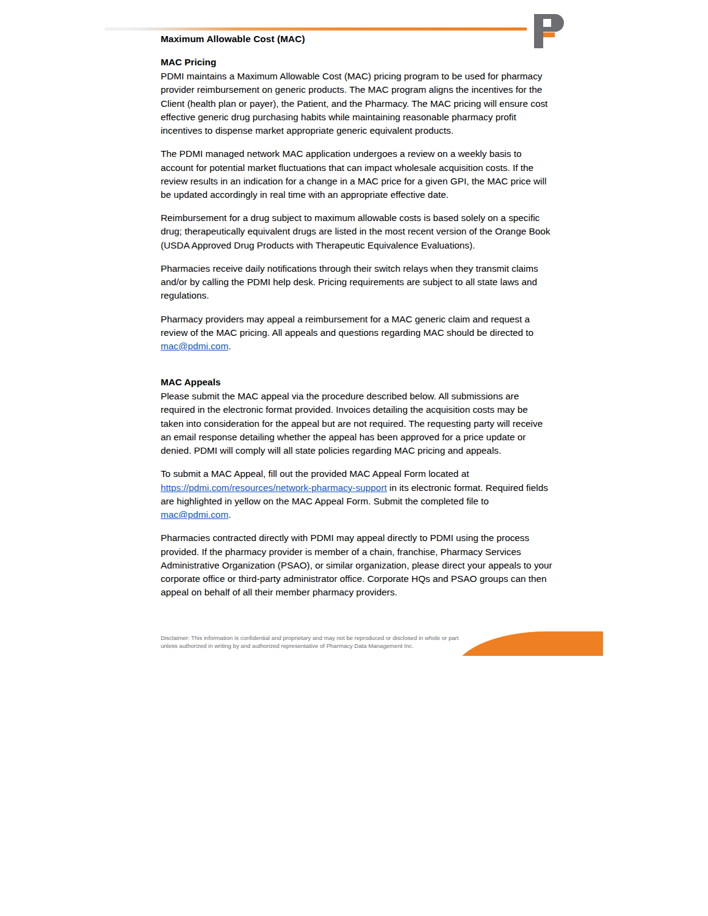Maximum Allowable Cost (MAC)
MAC Pricing
PDMI maintains a Maximum Allowable Cost (MAC) pricing program to be used for pharmacy provider reimbursement on generic products. The MAC program aligns the incentives for the Client (health plan or payer), the Patient, and the Pharmacy. The MAC pricing will ensure cost effective generic drug purchasing habits while maintaining reasonable pharmacy profit incentives to dispense market appropriate generic equivalent products.
The PDMI managed network MAC application undergoes a review on a weekly basis to account for potential market fluctuations that can impact wholesale acquisition costs. If the review results in an indication for a change in a MAC price for a given GPI, the MAC price will be updated accordingly in real time with an appropriate effective date.
Reimbursement for a drug subject to maximum allowable costs is based solely on a specific drug; therapeutically equivalent drugs are listed in the most recent version of the Orange Book (USDA Approved Drug Products with Therapeutic Equivalence Evaluations).
Pharmacies receive daily notifications through their switch relays when they transmit claims and/or by calling the PDMI help desk. Pricing requirements are subject to all state laws and regulations.
Pharmacy providers may appeal a reimbursement for a MAC generic claim and request a review of the MAC pricing. All appeals and questions regarding MAC should be directed to mac@pdmi.com.
MAC Appeals
Please submit the MAC appeal via the procedure described below. All submissions are required in the electronic format provided. Invoices detailing the acquisition costs may be taken into consideration for the appeal but are not required. The requesting party will receive an email response detailing whether the appeal has been approved for a price update or denied. PDMI will comply will all state policies regarding MAC pricing and appeals.
To submit a MAC Appeal, fill out the provided MAC Appeal Form located at https://pdmi.com/resources/network-pharmacy-support in its electronic format. Required fields are highlighted in yellow on the MAC Appeal Form. Submit the completed file to mac@pdmi.com.
Pharmacies contracted directly with PDMI may appeal directly to PDMI using the process provided. If the pharmacy provider is member of a chain, franchise, Pharmacy Services Administrative Organization (PSAO), or similar organization, please direct your appeals to your corporate office or third-party administrator office. Corporate HQs and PSAO groups can then appeal on behalf of all their member pharmacy providers.
Disclaimer: This information is confidential and proprietary and may not be reproduced or disclosed in whole or part unless authorized in writing by and authorized representative of Pharmacy Data Management Inc.